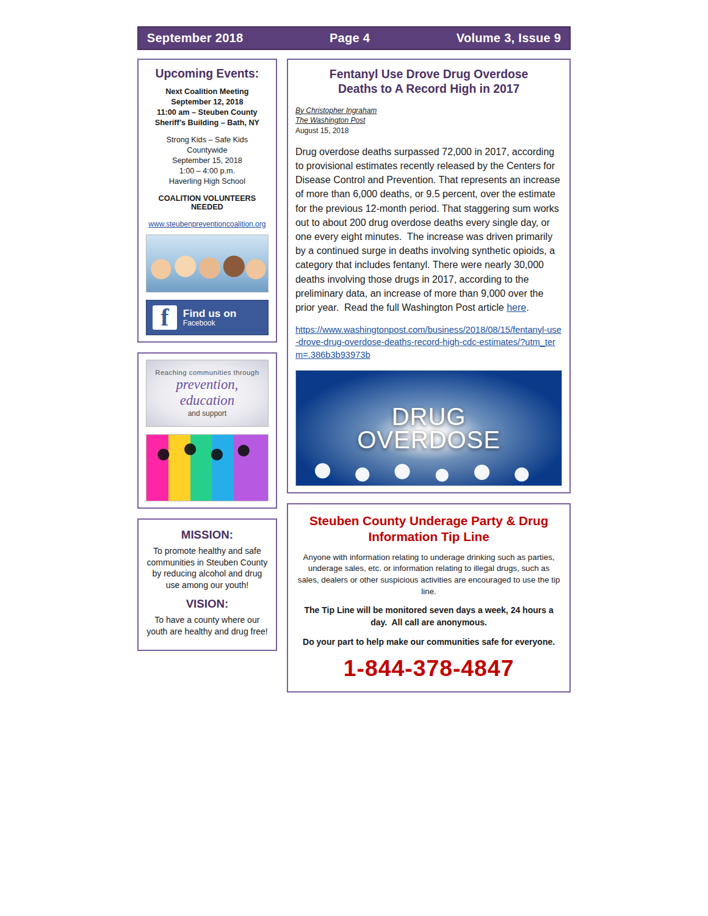September 2018
Page 4
Volume 3, Issue 9
Upcoming Events:
Next Coalition Meeting
September 12, 2018
11:00 am – Steuben County Sheriff’s Building – Bath, NY
Strong Kids – Safe Kids
Countywide
September 15, 2018
1:00 – 4:00 p.m.
Haverling High School
COALITION VOLUNTEERS NEEDED
www.steubenpreventioncoalition.org
f
Find us on
Facebook
Reaching communities through
prevention,
education
and support
MISSION:
To promote healthy and safe communities in Steuben County by reducing alcohol and drug use among our youth!
VISION:
To have a county where our youth are healthy and drug free!
Fentanyl Use Drove Drug Overdose
Deaths to A Record High in 2017
By Christopher Ingraham The Washington Post August 15, 2018
Drug overdose deaths surpassed 72,000 in 2017, according to provisional estimates recently released by the Centers for Disease Control and Prevention. That represents an increase of more than 6,000 deaths, or 9.5 percent, over the estimate for the previous 12-month period. That staggering sum works out to about 200 drug overdose deaths every single day, or one every eight minutes. The increase was driven primarily by a continued surge in deaths involving synthetic opioids, a category that includes fentanyl. There were nearly 30,000 deaths involving those drugs in 2017, according to the preliminary data, an increase of more than 9,000 over the prior year. Read the full Washington Post article here.
https://www.washingtonpost.com/business/2018/08/15/fentanyl-use-drove-drug-overdose-deaths-record-high-cdc-estimates/?utm_term=.386b3b93973b
Drug Overdose
Steuben County Underage Party & Drug Information Tip Line
Anyone with information relating to underage drinking such as parties, underage sales, etc. or information relating to illegal drugs, such as sales, dealers or other suspicious activities are encouraged to use the tip line.
The Tip Line will be monitored seven days a week, 24 hours a day. All call are anonymous.
Do your part to help make our communities safe for everyone.
1-844-378-4847